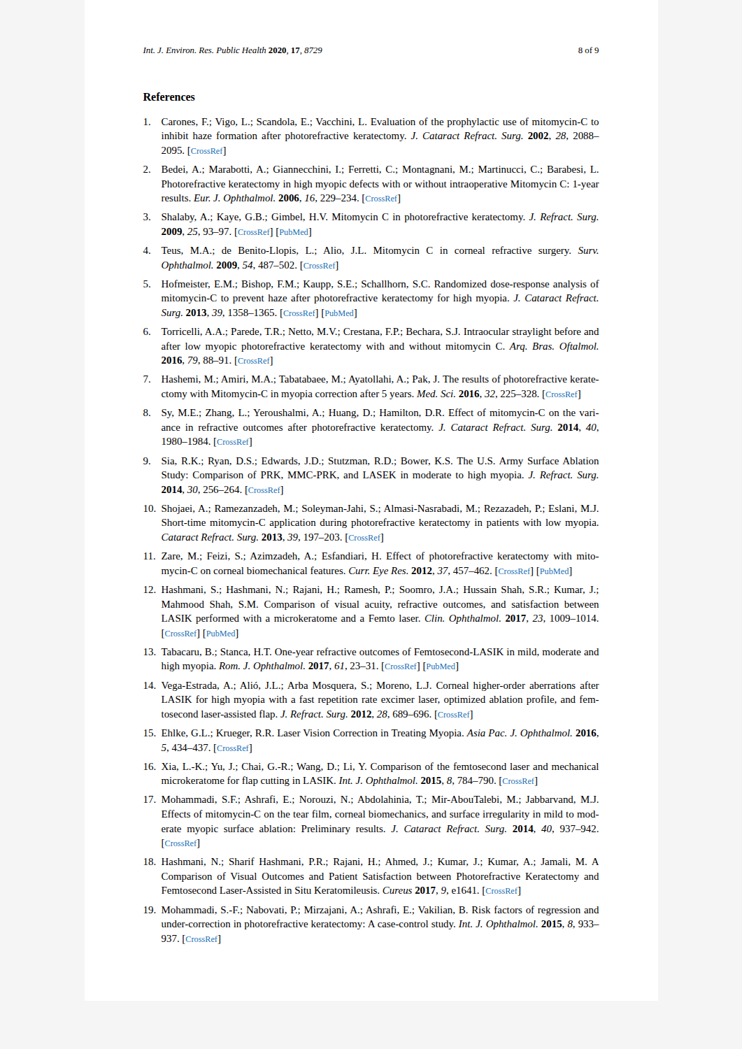Int. J. Environ. Res. Public Health 2020, 17, 8729
8 of 9
References
Carones, F.; Vigo, L.; Scandola, E.; Vacchini, L. Evaluation of the prophylactic use of mitomycin-C to inhibit haze formation after photorefractive keratectomy. J. Cataract Refract. Surg. 2002, 28, 2088–2095. [CrossRef]
Bedei, A.; Marabotti, A.; Giannecchini, I.; Ferretti, C.; Montagnani, M.; Martinucci, C.; Barabesi, L. Photorefractive keratectomy in high myopic defects with or without intraoperative Mitomycin C: 1-year results. Eur. J. Ophthalmol. 2006, 16, 229–234. [CrossRef]
Shalaby, A.; Kaye, G.B.; Gimbel, H.V. Mitomycin C in photorefractive keratectomy. J. Refract. Surg. 2009, 25, 93–97. [CrossRef] [PubMed]
Teus, M.A.; de Benito-Llopis, L.; Alio, J.L. Mitomycin C in corneal refractive surgery. Surv. Ophthalmol. 2009, 54, 487–502. [CrossRef]
Hofmeister, E.M.; Bishop, F.M.; Kaupp, S.E.; Schallhorn, S.C. Randomized dose-response analysis of mitomycin-C to prevent haze after photorefractive keratectomy for high myopia. J. Cataract Refract. Surg. 2013, 39, 1358–1365. [CrossRef] [PubMed]
Torricelli, A.A.; Parede, T.R.; Netto, M.V.; Crestana, F.P.; Bechara, S.J. Intraocular straylight before and after low myopic photorefractive keratectomy with and without mitomycin C. Arq. Bras. Oftalmol. 2016, 79, 88–91. [CrossRef]
Hashemi, M.; Amiri, M.A.; Tabatabaee, M.; Ayatollahi, A.; Pak, J. The results of photorefractive keratectomy with Mitomycin-C in myopia correction after 5 years. Med. Sci. 2016, 32, 225–328. [CrossRef]
Sy, M.E.; Zhang, L.; Yeroushalmi, A.; Huang, D.; Hamilton, D.R. Effect of mitomycin-C on the variance in refractive outcomes after photorefractive keratectomy. J. Cataract Refract. Surg. 2014, 40, 1980–1984. [CrossRef]
Sia, R.K.; Ryan, D.S.; Edwards, J.D.; Stutzman, R.D.; Bower, K.S. The U.S. Army Surface Ablation Study: Comparison of PRK, MMC-PRK, and LASEK in moderate to high myopia. J. Refract. Surg. 2014, 30, 256–264. [CrossRef]
Shojaei, A.; Ramezanzadeh, M.; Soleyman-Jahi, S.; Almasi-Nasrabadi, M.; Rezazadeh, P.; Eslani, M.J. Short-time mitomycin-C application during photorefractive keratectomy in patients with low myopia. Cataract Refract. Surg. 2013, 39, 197–203. [CrossRef]
Zare, M.; Feizi, S.; Azimzadeh, A.; Esfandiari, H. Effect of photorefractive keratectomy with mitomycin-C on corneal biomechanical features. Curr. Eye Res. 2012, 37, 457–462. [CrossRef] [PubMed]
Hashmani, S.; Hashmani, N.; Rajani, H.; Ramesh, P.; Soomro, J.A.; Hussain Shah, S.R.; Kumar, J.; Mahmood Shah, S.M. Comparison of visual acuity, refractive outcomes, and satisfaction between LASIK performed with a microkeratome and a Femto laser. Clin. Ophthalmol. 2017, 23, 1009–1014. [CrossRef] [PubMed]
Tabacaru, B.; Stanca, H.T. One-year refractive outcomes of Femtosecond-LASIK in mild, moderate and high myopia. Rom. J. Ophthalmol. 2017, 61, 23–31. [CrossRef] [PubMed]
Vega-Estrada, A.; Alió, J.L.; Arba Mosquera, S.; Moreno, L.J. Corneal higher-order aberrations after LASIK for high myopia with a fast repetition rate excimer laser, optimized ablation profile, and femtosecond laser-assisted flap. J. Refract. Surg. 2012, 28, 689–696. [CrossRef]
Ehlke, G.L.; Krueger, R.R. Laser Vision Correction in Treating Myopia. Asia Pac. J. Ophthalmol. 2016, 5, 434–437. [CrossRef]
Xia, L.-K.; Yu, J.; Chai, G.-R.; Wang, D.; Li, Y. Comparison of the femtosecond laser and mechanical microkeratome for flap cutting in LASIK. Int. J. Ophthalmol. 2015, 8, 784–790. [CrossRef]
Mohammadi, S.F.; Ashrafi, E.; Norouzi, N.; Abdolahinia, T.; Mir-AbouTalebi, M.; Jabbarvand, M.J. Effects of mitomycin-C on the tear film, corneal biomechanics, and surface irregularity in mild to moderate myopic surface ablation: Preliminary results. J. Cataract Refract. Surg. 2014, 40, 937–942. [CrossRef]
Hashmani, N.; Sharif Hashmani, P.R.; Rajani, H.; Ahmed, J.; Kumar, J.; Kumar, A.; Jamali, M. A Comparison of Visual Outcomes and Patient Satisfaction between Photorefractive Keratectomy and Femtosecond Laser-Assisted in Situ Keratomileusis. Cureus 2017, 9, e1641. [CrossRef]
Mohammadi, S.-F.; Nabovati, P.; Mirzajani, A.; Ashrafi, E.; Vakilian, B. Risk factors of regression and under-correction in photorefractive keratectomy: A case-control study. Int. J. Ophthalmol. 2015, 8, 933–937. [CrossRef]